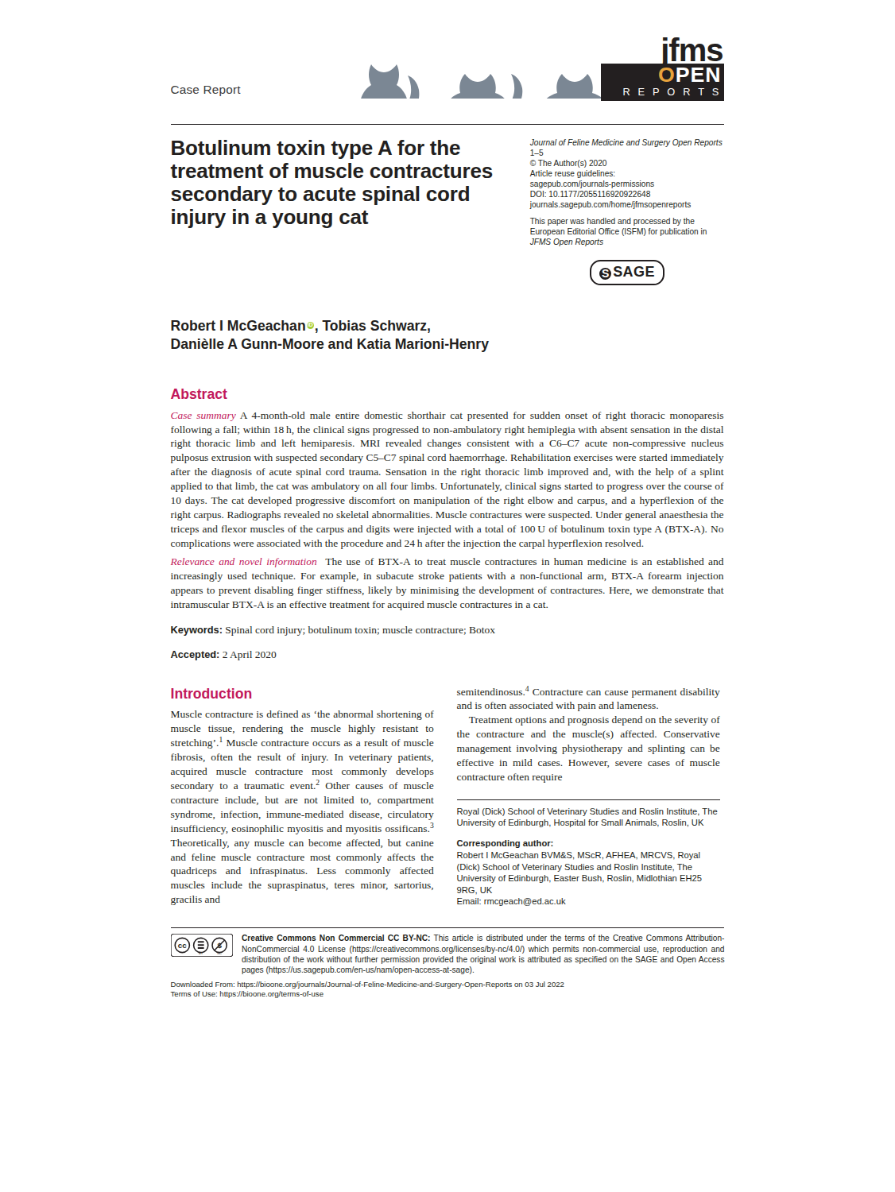Case Report
jfms
OPEN
R E P O R T S
Botulinum toxin type A for the treatment of muscle contractures secondary to acute spinal cord injury in a young cat
Journal of Feline Medicine and Surgery Open Reports
1–5
© The Author(s) 2020
Article reuse guidelines:
sagepub.com/journals-permissions
DOI: 10.1177/2055116920922648
journals.sagepub.com/home/jfmsopenreports
This paper was handled and processed by the European Editorial Office (ISFM) for publication in JFMS Open Reports
SSAGE
Robert I McGeachan , Tobias Schwarz,
Danièlle A Gunn-Moore and Katia Marioni-Henry
Abstract
Case summary A 4-month-old male entire domestic shorthair cat presented for sudden onset of right thoracic monoparesis following a fall; within 18 h, the clinical signs progressed to non-ambulatory right hemiplegia with absent sensation in the distal right thoracic limb and left hemiparesis. MRI revealed changes consistent with a C6–C7 acute non-compressive nucleus pulposus extrusion with suspected secondary C5–C7 spinal cord haemorrhage. Rehabilitation exercises were started immediately after the diagnosis of acute spinal cord trauma. Sensation in the right thoracic limb improved and, with the help of a splint applied to that limb, the cat was ambulatory on all four limbs. Unfortunately, clinical signs started to progress over the course of 10 days. The cat developed progressive discomfort on manipulation of the right elbow and carpus, and a hyperflexion of the right carpus. Radiographs revealed no skeletal abnormalities. Muscle contractures were suspected. Under general anaesthesia the triceps and flexor muscles of the carpus and digits were injected with a total of 100 U of botulinum toxin type A (BTX-A). No complications were associated with the procedure and 24 h after the injection the carpal hyperflexion resolved.
Relevance and novel information The use of BTX-A to treat muscle contractures in human medicine is an established and increasingly used technique. For example, in subacute stroke patients with a non-functional arm, BTX-A forearm injection appears to prevent disabling finger stiffness, likely by minimising the development of contractures. Here, we demonstrate that intramuscular BTX-A is an effective treatment for acquired muscle contractures in a cat.
Keywords: Spinal cord injury; botulinum toxin; muscle contracture; Botox
Accepted: 2 April 2020
Introduction
Muscle contracture is defined as ‘the abnormal shortening of muscle tissue, rendering the muscle highly resistant to stretching’.1 Muscle contracture occurs as a result of muscle fibrosis, often the result of injury. In veterinary patients, acquired muscle contracture most commonly develops secondary to a traumatic event.2 Other causes of muscle contracture include, but are not limited to, compartment syndrome, infection, immune-mediated disease, circulatory insufficiency, eosinophilic myositis and myositis ossificans.3 Theoretically, any muscle can become affected, but canine and feline muscle contracture most commonly affects the quadriceps and infraspinatus. Less commonly affected muscles include the supraspinatus, teres minor, sartorius, gracilis and
semitendinosus.4 Contracture can cause permanent disability and is often associated with pain and lameness.
Treatment options and prognosis depend on the severity of the contracture and the muscle(s) affected. Conservative management involving physiotherapy and splinting can be effective in mild cases. However, severe cases of muscle contracture often require
Royal (Dick) School of Veterinary Studies and Roslin Institute, The University of Edinburgh, Hospital for Small Animals, Roslin, UK
Corresponding author:
Robert I McGeachan BVM&S, MScR, AFHEA, MRCVS, Royal (Dick) School of Veterinary Studies and Roslin Institute, The University of Edinburgh, Easter Bush, Roslin, Midlothian EH25 9RG, UK
Email: rmcgeach@ed.ac.uk
cc BY $ NC
Creative Commons Non Commercial CC BY-NC: This article is distributed under the terms of the Creative Commons Attribution-NonCommercial 4.0 License (https://creativecommons.org/licenses/by-nc/4.0/) which permits non-commercial use, reproduction and distribution of the work without further permission provided the original work is attributed as specified on the SAGE and Open Access pages (https://us.sagepub.com/en-us/nam/open-access-at-sage).
Downloaded From: https://bioone.org/journals/Journal-of-Feline-Medicine-and-Surgery-Open-Reports on 03 Jul 2022
Terms of Use: https://bioone.org/terms-of-use